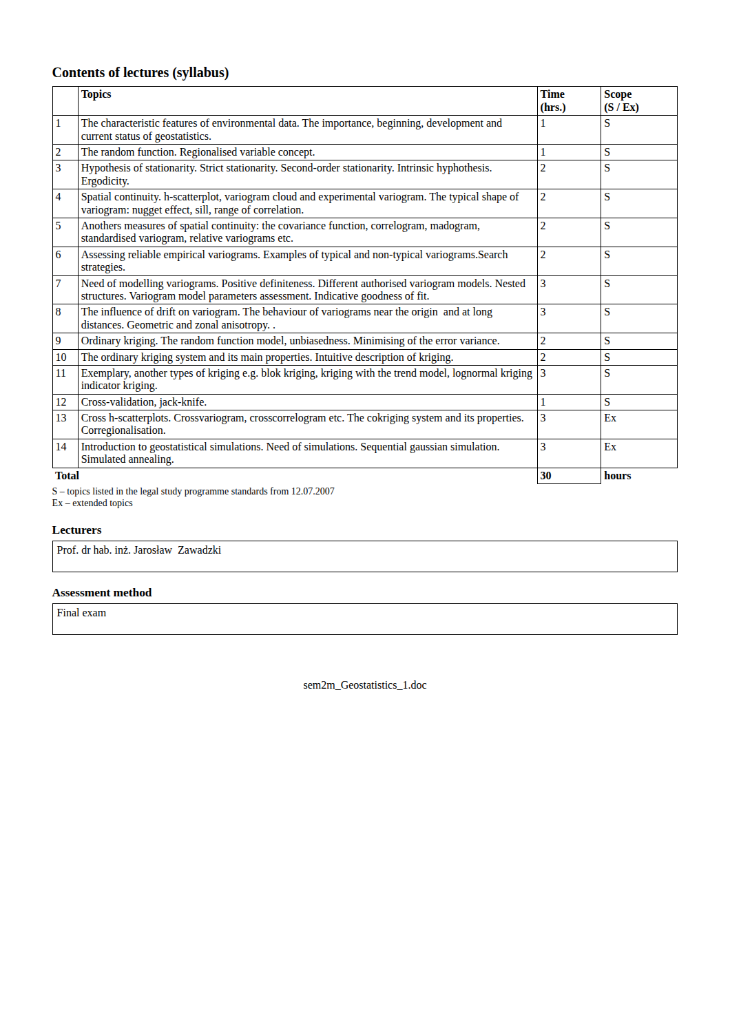Contents of lectures (syllabus)
| | Topics | Time (hrs.) | Scope (S / Ex) |
| --- | --- | --- | --- |
| 1 | The characteristic features of environmental data. The importance, beginning, development and current status of geostatistics. | 1 | S |
| 2 | The random function. Regionalised variable concept. | 1 | S |
| 3 | Hypothesis of stationarity. Strict stationarity. Second-order stationarity. Intrinsic hyphothesis. Ergodicity. | 2 | S |
| 4 | Spatial continuity. h-scatterplot, variogram cloud and experimental variogram. The typical shape of variogram: nugget effect, sill, range of correlation. | 2 | S |
| 5 | Anothers measures of spatial continuity: the covariance function, correlogram, madogram, standardised variogram, relative variograms etc. | 2 | S |
| 6 | Assessing reliable empirical variograms. Examples of typical and non-typical variograms.Search strategies. | 2 | S |
| 7 | Need of modelling variograms. Positive definiteness. Different authorised variogram models. Nested structures. Variogram model parameters assessment. Indicative goodness of fit. | 3 | S |
| 8 | The influence of drift on variogram. The behaviour of variograms near the origin and at long distances. Geometric and zonal anisotropy. . | 3 | S |
| 9 | Ordinary kriging. The random function model, unbiasedness. Minimising of the error variance. | 2 | S |
| 10 | The ordinary kriging system and its main properties. Intuitive description of kriging. | 2 | S |
| 11 | Exemplary, another types of kriging e.g. blok kriging, kriging with the trend model, lognormal kriging indicator kriging. | 3 | S |
| 12 | Cross-validation, jack-knife. | 1 | S |
| 13 | Cross h-scatterplots. Crossvariogram, crosscorrelogram etc. The cokriging system and its properties. Corregionalisation. | 3 | Ex |
| 14 | Introduction to geostatistical simulations. Need of simulations. Sequential gaussian simulation. Simulated annealing. | 3 | Ex |
| Total | 30 | hours |
S – topics listed in the legal study programme standards from 12.07.2007
Ex – extended topics
Lecturers
| Prof. dr hab. inż. Jarosław Zawadzki |
Assessment method
| Final exam |
sem2m_Geostatistics_1.doc